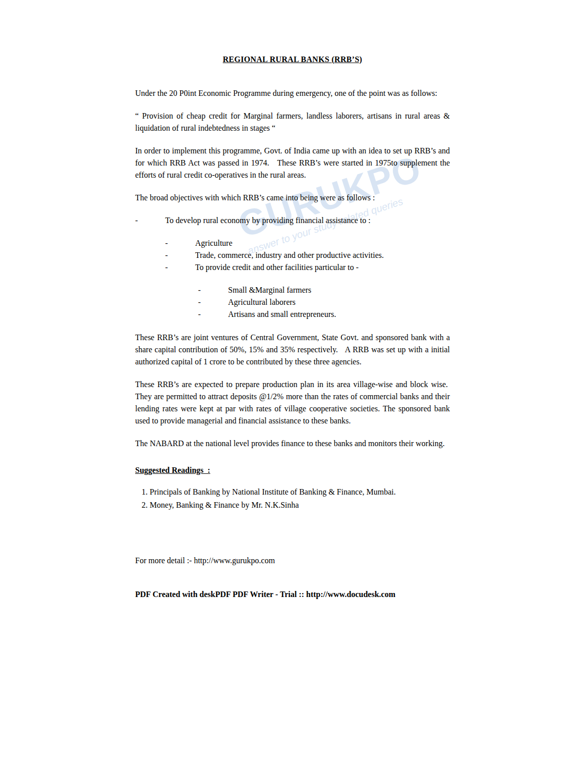GURUKPO
answer to your study related queries
REGIONAL RURAL BANKS (RRB’S)
Under the 20 P0int Economic Programme during emergency, one of the point was as follows:
“ Provision of cheap credit for Marginal farmers, landless laborers, artisans in rural areas & liquidation of rural indebtedness in stages “
In order to implement this programme, Govt. of India came up with an idea to set up RRB’s and for which RRB Act was passed in 1974. These RRB’s were started in 1975to supplement the efforts of rural credit co-operatives in the rural areas.
The broad objectives with which RRB’s came into being were as follows :
-To develop rural economy by providing financial assistance to :
-Agriculture
-Trade, commerce, industry and other productive activities.
-To provide credit and other facilities particular to -
-Small &Marginal farmers
-Agricultural laborers
-Artisans and small entrepreneurs.
These RRB’s are joint ventures of Central Government, State Govt. and sponsored bank with a share capital contribution of 50%, 15% and 35% respectively. A RRB was set up with a initial authorized capital of 1 crore to be contributed by these three agencies.
These RRB’s are expected to prepare production plan in its area village-wise and block wise. They are permitted to attract deposits @1/2% more than the rates of commercial banks and their lending rates were kept at par with rates of village cooperative societies. The sponsored bank used to provide managerial and financial assistance to these banks.
The NABARD at the national level provides finance to these banks and monitors their working.
Suggested Readings :
Principals of Banking by National Institute of Banking & Finance, Mumbai.
Money, Banking & Finance by Mr. N.K.Sinha
For more detail :- http://www.gurukpo.com
PDF Created with deskPDF PDF Writer - Trial :: http://www.docudesk.com